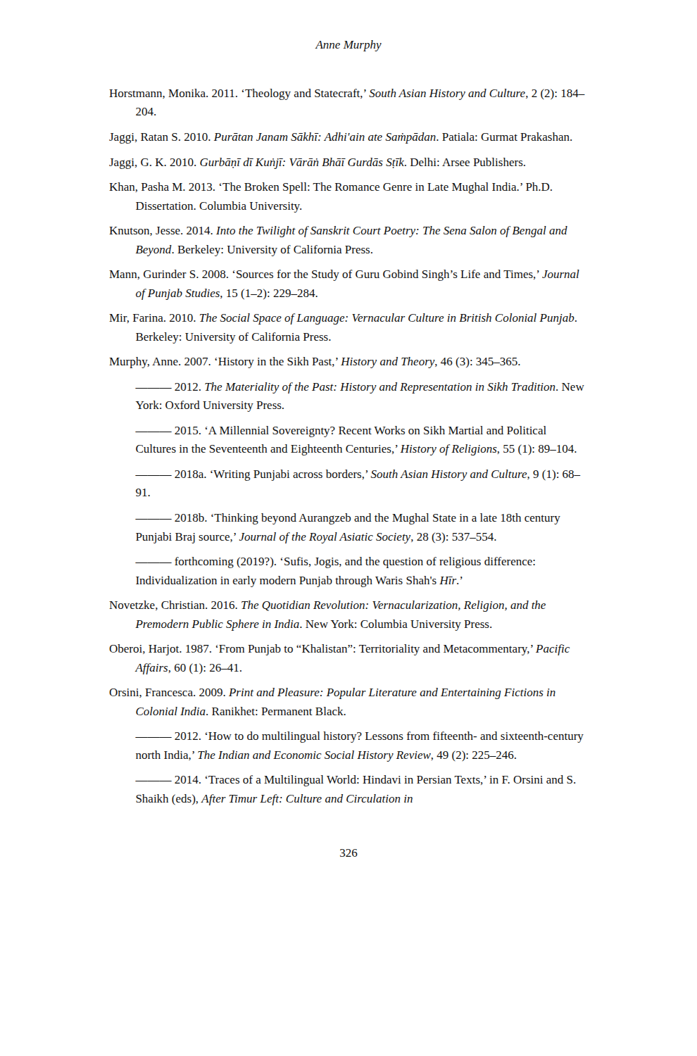Anne Murphy
Horstmann, Monika. 2011. ‘Theology and Statecraft,’ South Asian History and Culture, 2 (2): 184–204.
Jaggi, Ratan S. 2010. Purātan Janam Sākhī: Adhi'ain ate Saṁpādan. Patiala: Gurmat Prakashan.
Jaggi, G. K. 2010. Gurbāṇī dī Kuṅjī: Vārāṅ Bhāī Gurdās Sṭīk. Delhi: Arsee Publishers.
Khan, Pasha M. 2013. ‘The Broken Spell: The Romance Genre in Late Mughal India.’ Ph.D. Dissertation. Columbia University.
Knutson, Jesse. 2014. Into the Twilight of Sanskrit Court Poetry: The Sena Salon of Bengal and Beyond. Berkeley: University of California Press.
Mann, Gurinder S. 2008. ‘Sources for the Study of Guru Gobind Singh’s Life and Times,’ Journal of Punjab Studies, 15 (1–2): 229–284.
Mir, Farina. 2010. The Social Space of Language: Vernacular Culture in British Colonial Punjab. Berkeley: University of California Press.
Murphy, Anne. 2007. ‘History in the Sikh Past,’ History and Theory, 46 (3): 345–365.
——— 2012. The Materiality of the Past: History and Representation in Sikh Tradition. New York: Oxford University Press.
——— 2015. ‘A Millennial Sovereignty? Recent Works on Sikh Martial and Political Cultures in the Seventeenth and Eighteenth Centuries,’ History of Religions, 55 (1): 89–104.
——— 2018a. ‘Writing Punjabi across borders,’ South Asian History and Culture, 9 (1): 68–91.
——— 2018b. ‘Thinking beyond Aurangzeb and the Mughal State in a late 18th century Punjabi Braj source,’ Journal of the Royal Asiatic Society, 28 (3): 537–554.
——— forthcoming (2019?). ‘Sufis, Jogis, and the question of religious difference: Individualization in early modern Punjab through Waris Shah's Hīr.’
Novetzke, Christian. 2016. The Quotidian Revolution: Vernacularization, Religion, and the Premodern Public Sphere in India. New York: Columbia University Press.
Oberoi, Harjot. 1987. ‘From Punjab to “Khalistan”: Territoriality and Metacommentary,’ Pacific Affairs, 60 (1): 26–41.
Orsini, Francesca. 2009. Print and Pleasure: Popular Literature and Entertaining Fictions in Colonial India. Ranikhet: Permanent Black.
——— 2012. ‘How to do multilingual history? Lessons from fifteenth- and sixteenth-century north India,’ The Indian and Economic Social History Review, 49 (2): 225–246.
——— 2014. ‘Traces of a Multilingual World: Hindavi in Persian Texts,’ in F. Orsini and S. Shaikh (eds), After Timur Left: Culture and Circulation in
326